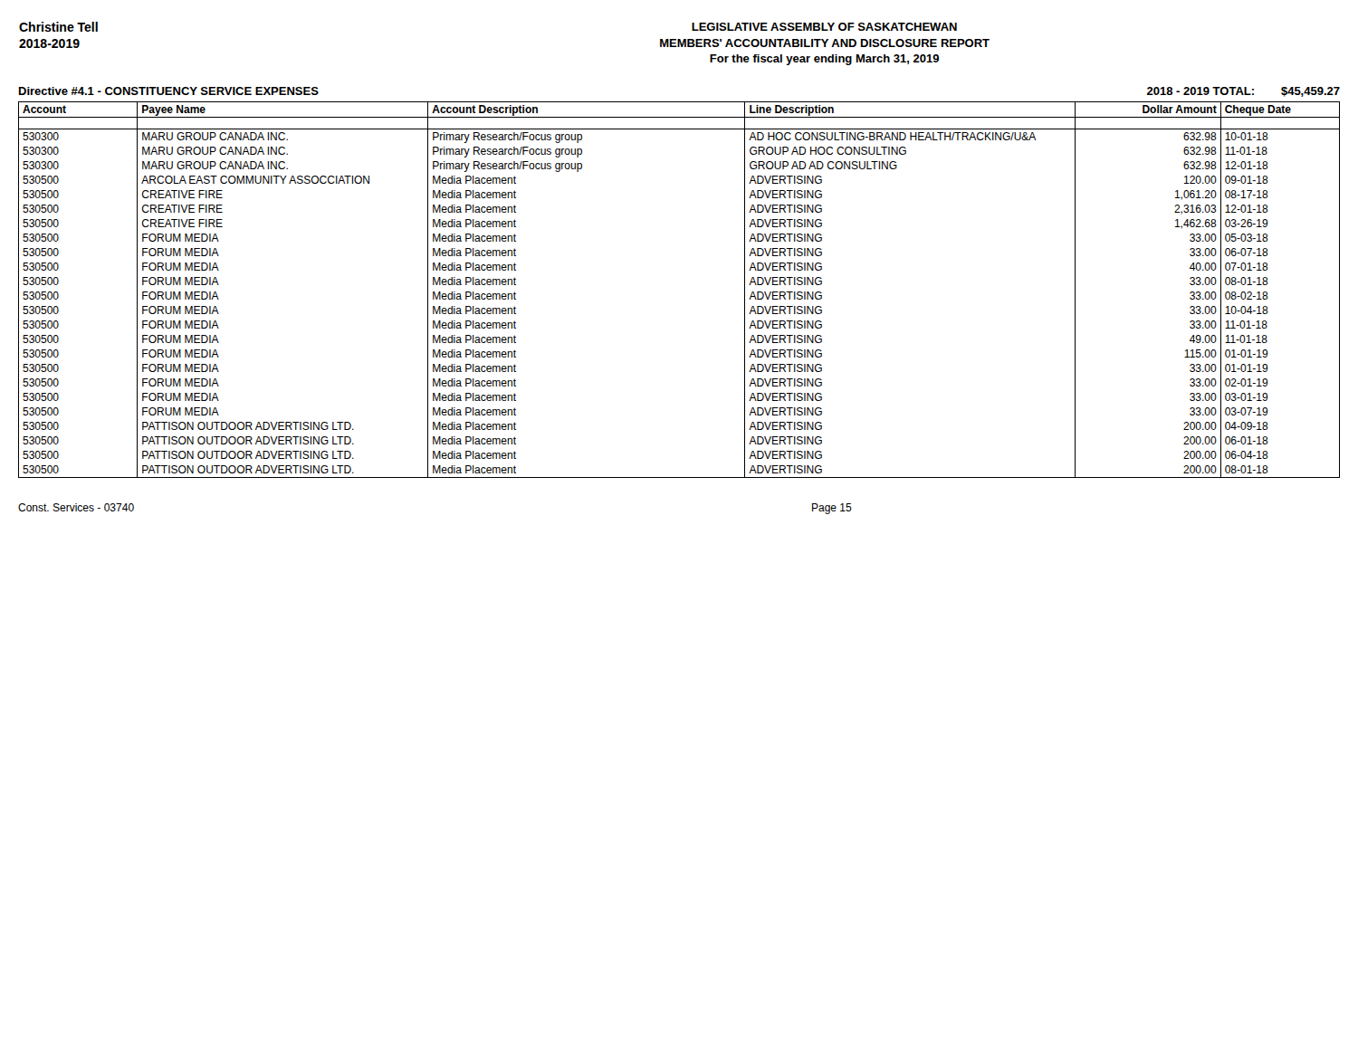| Christine Tell 2018-2019 | LEGISLATIVE ASSEMBLY OF SASKATCHEWAN MEMBERS' ACCOUNTABILITY AND DISCLOSURE REPORT For the fiscal year ending March 31, 2019 |
| Directive #4.1 - CONSTITUENCY SERVICE EXPENSES | 2018 - 2019 TOTAL: $45,459.27 |
| Account | Payee Name | Account Description | Line Description | Dollar Amount | Cheque Date |
| --- | --- | --- | --- | --- | --- |
| 530300 | MARU GROUP CANADA INC. | Primary Research/Focus group | AD HOC CONSULTING-BRAND HEALTH/TRACKING/U&A | 632.98 | 10-01-18 |
| 530300 | MARU GROUP CANADA INC. | Primary Research/Focus group | GROUP AD HOC CONSULTING | 632.98 | 11-01-18 |
| 530300 | MARU GROUP CANADA INC. | Primary Research/Focus group | GROUP AD AD CONSULTING | 632.98 | 12-01-18 |
| 530500 | ARCOLA EAST COMMUNITY ASSOCCIATION | Media Placement | ADVERTISING | 120.00 | 09-01-18 |
| 530500 | CREATIVE FIRE | Media Placement | ADVERTISING | 1,061.20 | 08-17-18 |
| 530500 | CREATIVE FIRE | Media Placement | ADVERTISING | 2,316.03 | 12-01-18 |
| 530500 | CREATIVE FIRE | Media Placement | ADVERTISING | 1,462.68 | 03-26-19 |
| 530500 | FORUM MEDIA | Media Placement | ADVERTISING | 33.00 | 05-03-18 |
| 530500 | FORUM MEDIA | Media Placement | ADVERTISING | 33.00 | 06-07-18 |
| 530500 | FORUM MEDIA | Media Placement | ADVERTISING | 40.00 | 07-01-18 |
| 530500 | FORUM MEDIA | Media Placement | ADVERTISING | 33.00 | 08-01-18 |
| 530500 | FORUM MEDIA | Media Placement | ADVERTISING | 33.00 | 08-02-18 |
| 530500 | FORUM MEDIA | Media Placement | ADVERTISING | 33.00 | 10-04-18 |
| 530500 | FORUM MEDIA | Media Placement | ADVERTISING | 33.00 | 11-01-18 |
| 530500 | FORUM MEDIA | Media Placement | ADVERTISING | 49.00 | 11-01-18 |
| 530500 | FORUM MEDIA | Media Placement | ADVERTISING | 115.00 | 01-01-19 |
| 530500 | FORUM MEDIA | Media Placement | ADVERTISING | 33.00 | 01-01-19 |
| 530500 | FORUM MEDIA | Media Placement | ADVERTISING | 33.00 | 02-01-19 |
| 530500 | FORUM MEDIA | Media Placement | ADVERTISING | 33.00 | 03-01-19 |
| 530500 | FORUM MEDIA | Media Placement | ADVERTISING | 33.00 | 03-07-19 |
| 530500 | PATTISON OUTDOOR ADVERTISING LTD. | Media Placement | ADVERTISING | 200.00 | 04-09-18 |
| 530500 | PATTISON OUTDOOR ADVERTISING LTD. | Media Placement | ADVERTISING | 200.00 | 06-01-18 |
| 530500 | PATTISON OUTDOOR ADVERTISING LTD. | Media Placement | ADVERTISING | 200.00 | 06-04-18 |
| 530500 | PATTISON OUTDOOR ADVERTISING LTD. | Media Placement | ADVERTISING | 200.00 | 08-01-18 |
| Const. Services - 03740 | Page 15 |